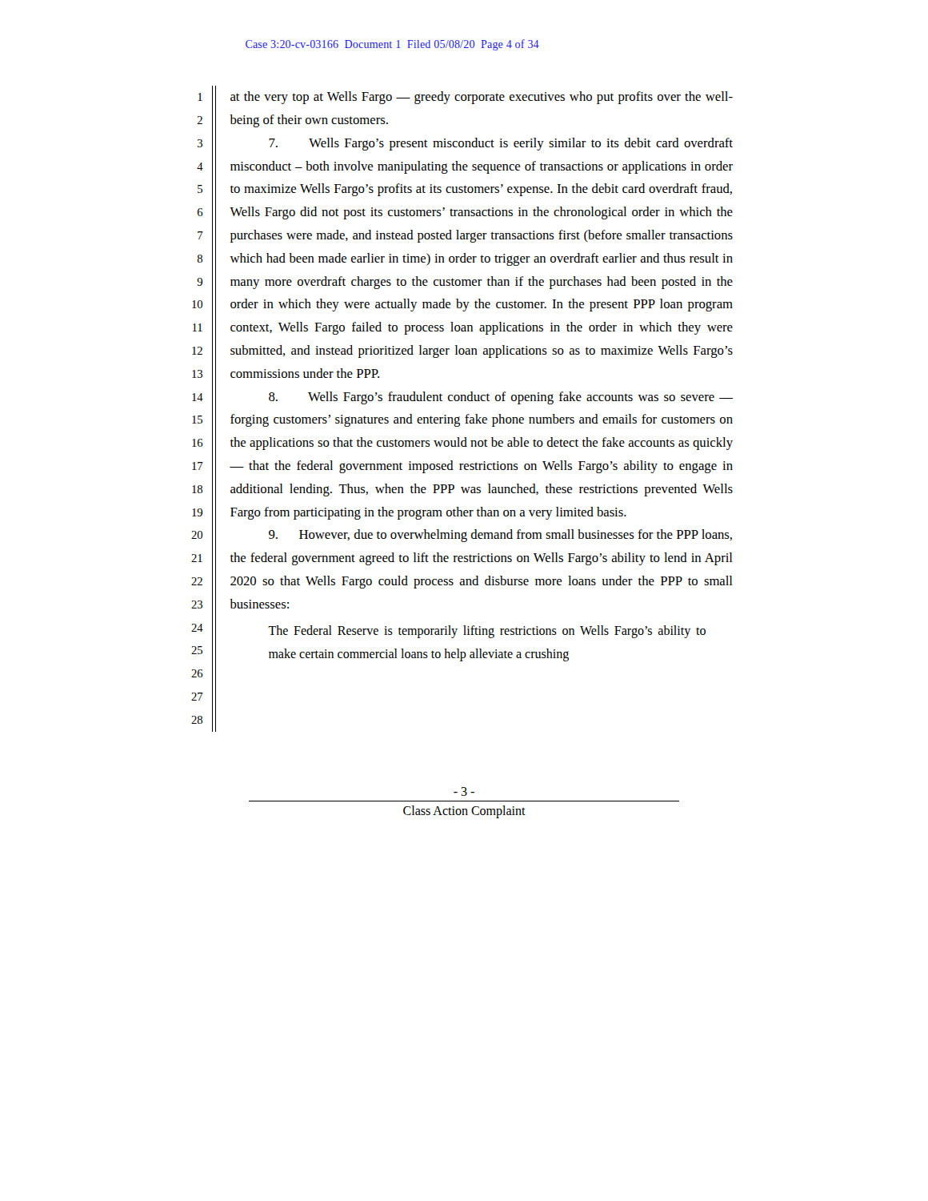Case 3:20-cv-03166 Document 1 Filed 05/08/20 Page 4 of 34
1 2 3 4 5 6 7 8 9 10 11 12 13 14 15 16 17 18 19 20 21 22 23 24 25 26 27 28
at the very top at Wells Fargo — greedy corporate executives who put profits over the well-being of their own customers.
7. Wells Fargo’s present misconduct is eerily similar to its debit card overdraft misconduct – both involve manipulating the sequence of transactions or applications in order to maximize Wells Fargo’s profits at its customers’ expense. In the debit card overdraft fraud, Wells Fargo did not post its customers’ transactions in the chronological order in which the purchases were made, and instead posted larger transactions first (before smaller transactions which had been made earlier in time) in order to trigger an overdraft earlier and thus result in many more overdraft charges to the customer than if the purchases had been posted in the order in which they were actually made by the customer. In the present PPP loan program context, Wells Fargo failed to process loan applications in the order in which they were submitted, and instead prioritized larger loan applications so as to maximize Wells Fargo’s commissions under the PPP.
8. Wells Fargo’s fraudulent conduct of opening fake accounts was so severe — forging customers’ signatures and entering fake phone numbers and emails for customers on the applications so that the customers would not be able to detect the fake accounts as quickly — that the federal government imposed restrictions on Wells Fargo’s ability to engage in additional lending. Thus, when the PPP was launched, these restrictions prevented Wells Fargo from participating in the program other than on a very limited basis.
9. However, due to overwhelming demand from small businesses for the PPP loans, the federal government agreed to lift the restrictions on Wells Fargo’s ability to lend in April 2020 so that Wells Fargo could process and disburse more loans under the PPP to small businesses:
The Federal Reserve is temporarily lifting restrictions on Wells Fargo’s ability to make certain commercial loans to help alleviate a crushing
- 3 -
Class Action Complaint